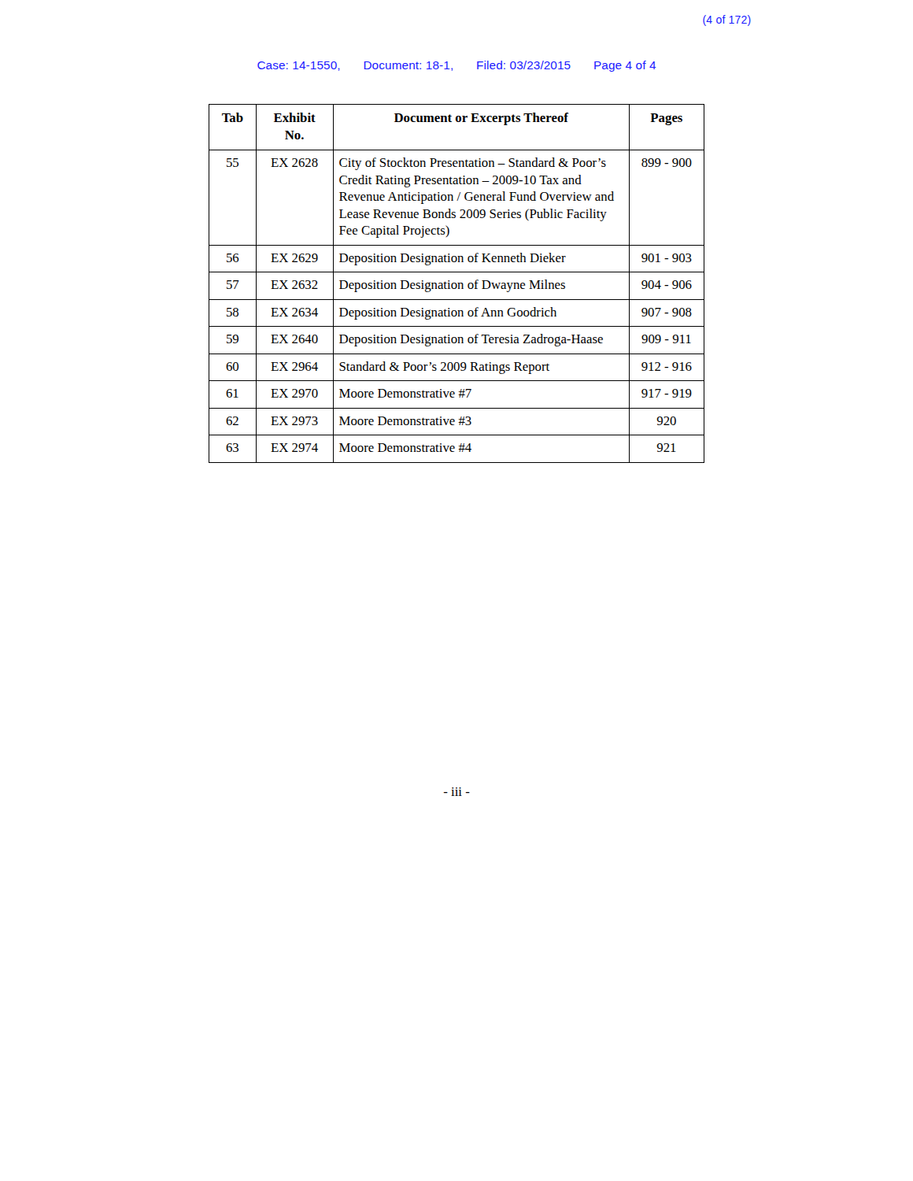(4 of 172)
Case: 14-1550, Document: 18-1, Filed: 03/23/2015 Page 4 of 4
| Tab | Exhibit No. | Document or Excerpts Thereof | Pages |
| --- | --- | --- | --- |
| 55 | EX 2628 | City of Stockton Presentation – Standard & Poor’s Credit Rating Presentation – 2009-10 Tax and Revenue Anticipation / General Fund Overview and Lease Revenue Bonds 2009 Series (Public Facility Fee Capital Projects) | 899 - 900 |
| 56 | EX 2629 | Deposition Designation of Kenneth Dieker | 901 - 903 |
| 57 | EX 2632 | Deposition Designation of Dwayne Milnes | 904 - 906 |
| 58 | EX 2634 | Deposition Designation of Ann Goodrich | 907 - 908 |
| 59 | EX 2640 | Deposition Designation of Teresia Zadroga-Haase | 909 - 911 |
| 60 | EX 2964 | Standard & Poor’s 2009 Ratings Report | 912 - 916 |
| 61 | EX 2970 | Moore Demonstrative #7 | 917 - 919 |
| 62 | EX 2973 | Moore Demonstrative #3 | 920 |
| 63 | EX 2974 | Moore Demonstrative #4 | 921 |
- iii -